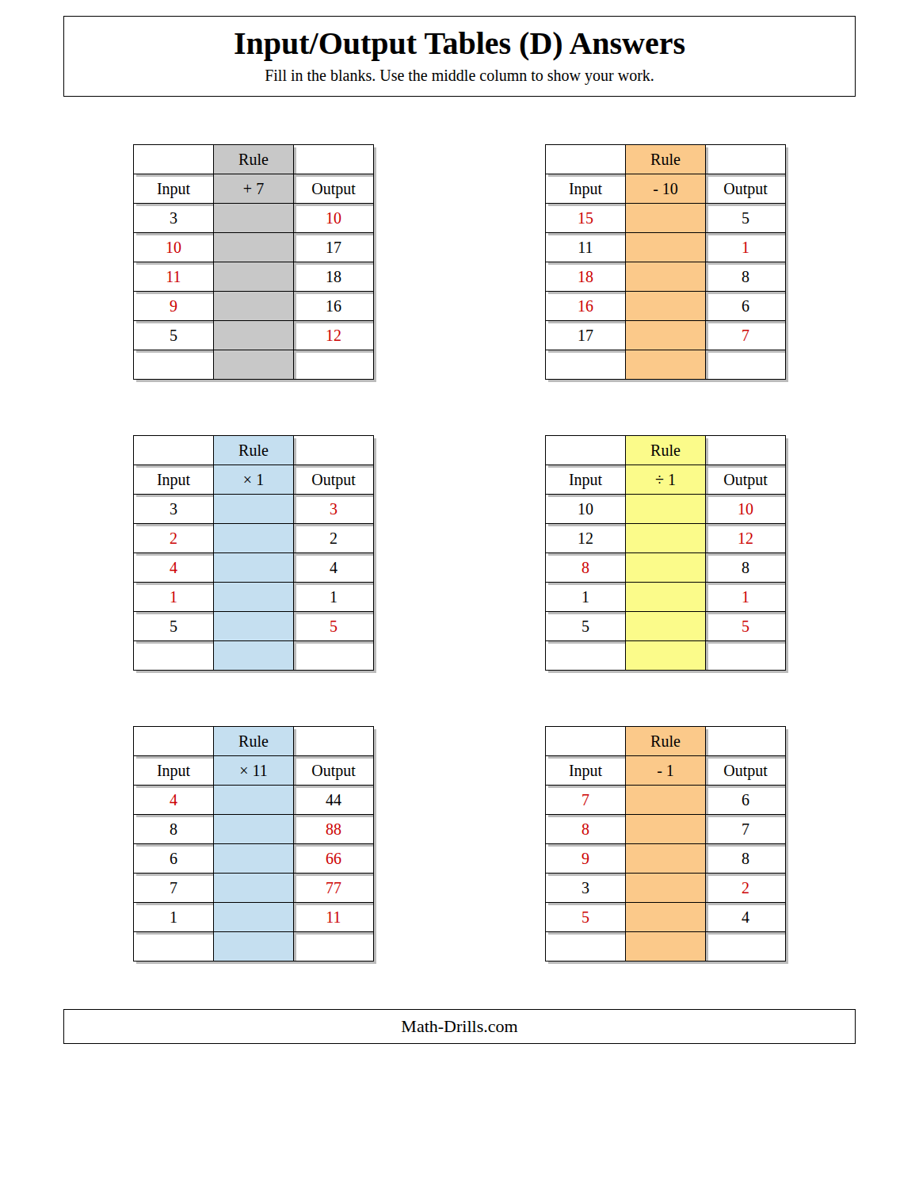Input/Output Tables (D) Answers
Fill in the blanks. Use the middle column to show your work.
| | Rule | |
| Input | + 7 | Output |
| 3 | | 10 |
| 10 | | 17 |
| 11 | | 18 |
| 9 | | 16 |
| 5 | | 12 |
| | Rule | |
| Input | - 10 | Output |
| 15 | | 5 |
| 11 | | 1 |
| 18 | | 8 |
| 16 | | 6 |
| 17 | | 7 |
| | Rule | |
| Input | × 1 | Output |
| 3 | | 3 |
| 2 | | 2 |
| 4 | | 4 |
| 1 | | 1 |
| 5 | | 5 |
| | Rule | |
| Input | ÷ 1 | Output |
| 10 | | 10 |
| 12 | | 12 |
| 8 | | 8 |
| 1 | | 1 |
| 5 | | 5 |
| | Rule | |
| Input | × 11 | Output |
| 4 | | 44 |
| 8 | | 88 |
| 6 | | 66 |
| 7 | | 77 |
| 1 | | 11 |
| | Rule | |
| Input | - 1 | Output |
| 7 | | 6 |
| 8 | | 7 |
| 9 | | 8 |
| 3 | | 2 |
| 5 | | 4 |
Math-Drills.com